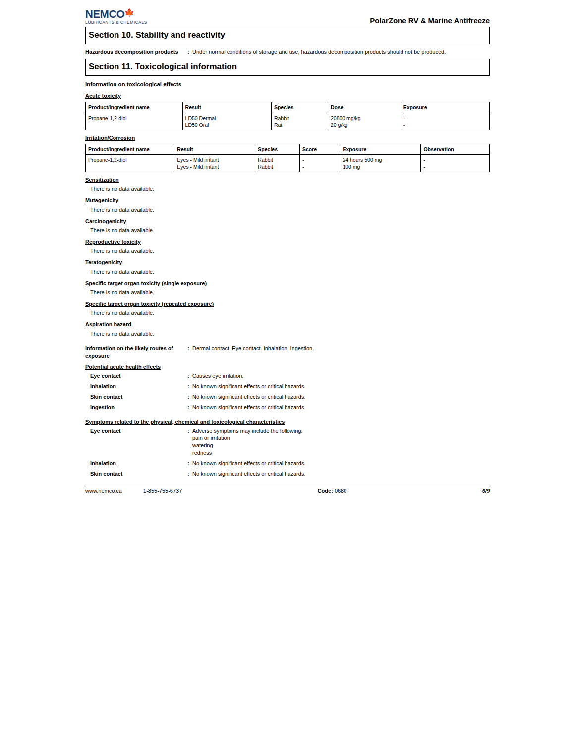NEMCO🍁
LUBRICANTS & CHEMICALS
PolarZone RV & Marine Antifreeze
Section 10. Stability and reactivity
Hazardous decomposition products
:
Under normal conditions of storage and use, hazardous decomposition products should not be produced.
Section 11. Toxicological information
Information on toxicological effects
Acute toxicity
| Product/ingredient name | Result | Species | Dose | Exposure |
| --- | --- | --- | --- | --- |
| Propane-1,2-diol | LD50 Dermal LD50 Oral | Rabbit Rat | 20800 mg/kg 20 g/kg | - - |
Irritation/Corrosion
| Product/ingredient name | Result | Species | Score | Exposure | Observation |
| --- | --- | --- | --- | --- | --- |
| Propane-1,2-diol | Eyes - Mild irritant Eyes - Mild irritant | Rabbit Rabbit | - - | 24 hours 500 mg 100 mg | - - |
Sensitization
There is no data available.
Mutagenicity
There is no data available.
Carcinogenicity
There is no data available.
Reproductive toxicity
There is no data available.
Teratogenicity
There is no data available.
Specific target organ toxicity (single exposure)
There is no data available.
Specific target organ toxicity (repeated exposure)
There is no data available.
Aspiration hazard
There is no data available.
Information on the likely routes of exposure
:
Dermal contact. Eye contact. Inhalation. Ingestion.
Potential acute health effects
Eye contact
:
Causes eye irritation.
Inhalation
:
No known significant effects or critical hazards.
Skin contact
:
No known significant effects or critical hazards.
Ingestion
:
No known significant effects or critical hazards.
Symptoms related to the physical, chemical and toxicological characteristics
Eye contact
:
Adverse symptoms may include the following:
pain or irritation
watering
redness
Inhalation
:
No known significant effects or critical hazards.
Skin contact
:
No known significant effects or critical hazards.
www.nemco.ca 1-855-755-6737
Code: 0680
6/9